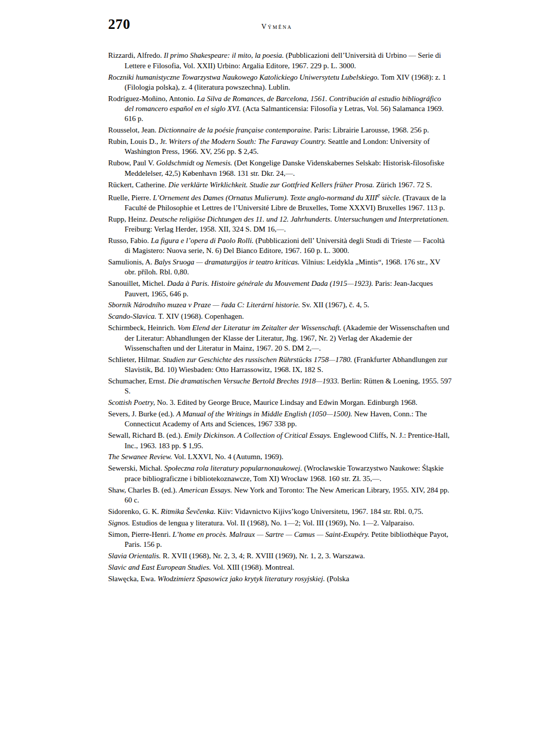270
Výměna
Rizzardi, Alfredo. Il primo Shakespeare: il mito, la poesia. (Pubblicazioni dell’Università di Urbino — Serie di Lettere e Filosofia, Vol. XXII) Urbino: Argalia Editore, 1967. 229 p. L. 3000.
Roczniki humanistyczne Towarzystwa Naukowego Katolickiego Uniwersytetu Lubelskiego. Tom XIV (1968): z. 1 (Filologia polska), z. 4 (literatura powszechna). Lublin.
Rodríguez-Moñino, Antonio. La Silva de Romances, de Barcelona, 1561. Contribución al estudio bibliográfico del romancero español en el siglo XVI. (Acta Salmanticensia: Filosofía y Letras, Vol. 56) Salamanca 1969. 616 p.
Rousselot, Jean. Dictionnaire de la poésie française contemporaine. Paris: Librairie Larousse, 1968. 256 p.
Rubin, Louis D., Jr. Writers of the Modern South: The Faraway Country. Seattle and London: University of Washington Press, 1966. XV, 256 pp. $ 2,45.
Rubow, Paul V. Goldschmidt og Nemesis. (Det Kongelige Danske Videnskabernes Selskab: Historisk-filosofiske Meddelelser, 42,5) København 1968. 131 str. Dkr. 24,—.
Rückert, Catherine. Die verklärte Wirklichkeit. Studie zur Gottfried Kellers früher Prosa. Zürich 1967. 72 S.
Ruelle, Pierre. L’Ornement des Dames (Ornatus Mulierum). Texte anglo-normand du XIIIe siècle. (Travaux de la Faculté de Philosophie et Lettres de l’Université Libre de Bruxelles, Tome XXXVI) Bruxelles 1967. 113 p.
Rupp, Heinz. Deutsche religiöse Dichtungen des 11. und 12. Jahrhunderts. Untersuchungen und Interpretationen. Freiburg: Verlag Herder, 1958. XII, 324 S. DM 16,—.
Russo, Fabio. La figura e l’opera di Paolo Rolli. (Pubblicazioni dell’ Università degli Studi di Trieste — Facoltà di Magistero: Nuova serie, N. 6) Del Bianco Editore, 1967. 160 p. L. 3000.
Samulionis, A. Balys Sruoga — dramaturgijos ir teatro kriticas. Vilnius: Leidykla „Mintis“, 1968. 176 str., XV obr. příloh. Rbl. 0,80.
Sanouillet, Michel. Dada à Paris. Histoire générale du Mouvement Dada (1915—1923). Paris: Jean-Jacques Pauvert, 1965, 646 p.
Sborník Národního muzea v Praze — řada C: Literární historie. Sv. XII (1967), č. 4, 5.
Scando-Slavica. T. XIV (1968). Copenhagen.
Schirmbeck, Heinrich. Vom Elend der Literatur im Zeitalter der Wissenschaft. (Akademie der Wissenschaften und der Literatur: Abhandlungen der Klasse der Literatur, Jhg. 1967, Nr. 2) Verlag der Akademie der Wissenschaften und der Literatur in Mainz, 1967. 20 S. DM 2,—.
Schlieter, Hilmar. Studien zur Geschichte des russischen Rührstücks 1758—1780. (Frankfurter Abhandlungen zur Slavistik, Bd. 10) Wiesbaden: Otto Harrassowitz, 1968. IX, 182 S.
Schumacher, Ernst. Die dramatischen Versuche Bertold Brechts 1918—1933. Berlin: Rütten & Loening, 1955. 597 S.
Scottish Poetry, No. 3. Edited by George Bruce, Maurice Lindsay and Edwin Morgan. Edinburgh 1968.
Severs, J. Burke (ed.). A Manual of the Writings in Middle English (1050—1500). New Haven, Conn.: The Connecticut Academy of Arts and Sciences, 1967 338 pp.
Sewall, Richard B. (ed.). Emily Dickinson. A Collection of Critical Essays. Englewood Cliffs, N. J.: Prentice-Hall, Inc., 1963. 183 pp. $ 1,95.
The Sewanee Review. Vol. LXXVI, No. 4 (Autumn, 1969).
Sewerski, Michał. Społeczna rola literatury popularnonaukowej. (Wrocławskie Towarzystwo Naukowe: Śląskie prace bibliograficzne i bibliotekoznawcze, Tom XI) Wrocław 1968. 160 str. Zł. 35,—.
Shaw, Charles B. (ed.). American Essays. New York and Toronto: The New American Library, 1955. XIV, 284 pp. 60 c.
Sidorenko, G. K. Ritmika Ševčenka. Kiiv: Vidavnictvo Kijivs’kogo Universitetu, 1967. 184 str. Rbl. 0,75.
Signos. Estudios de lengua y literatura. Vol. II (1968), No. 1—2; Vol. III (1969), No. 1—2. Valparaiso.
Simon, Pierre-Henri. L’home en procès. Malraux — Sartre — Camus — Saint-Exupéry. Petite bibliothèque Payot, Paris. 156 p.
Slavia Orientalis. R. XVII (1968), Nr. 2, 3, 4; R. XVIII (1969), Nr. 1, 2, 3. Warszawa.
Slavic and East European Studies. Vol. XIII (1968). Montreal.
Sławęcka, Ewa. Włodzimierz Spasowicz jako krytyk literatury rosyjskiej. (Polska